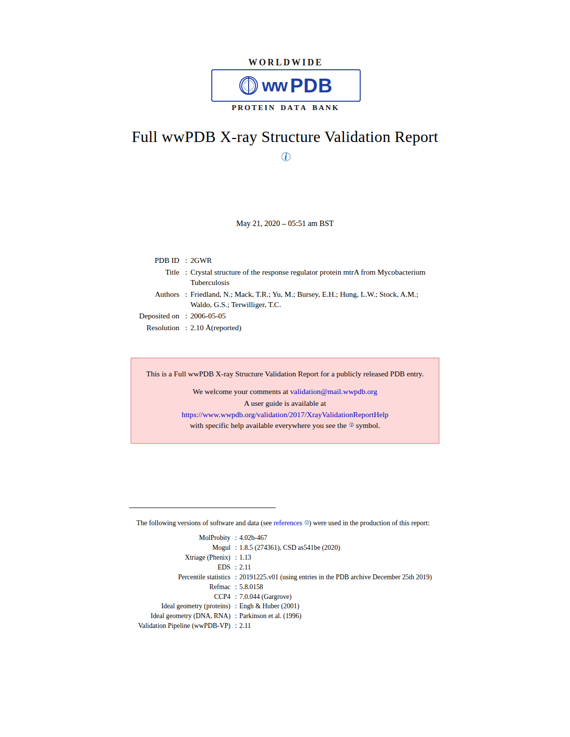WORLDWIDE
ww PDB
PROTEIN DATA BANK
Full wwPDB X-ray Structure Validation Report i
May 21, 2020 – 05:51 am BST
| PDB ID | : | 2GWR |
| Title | : | Crystal structure of the response regulator protein mtrA from Mycobacterium Tuberculosis |
| Authors | : | Friedland, N.; Mack, T.R.; Yu, M.; Bursey, E.H.; Hung, L.W.; Stock, A.M.; Waldo, G.S.; Terwilliger, T.C. |
| Deposited on | : | 2006-05-05 |
| Resolution | : | 2.10 Å(reported) |
This is a Full wwPDB X-ray Structure Validation Report for a publicly released PDB entry.
We welcome your comments at validation@mail.wwpdb.org
A user guide is available at
https://www.wwpdb.org/validation/2017/XrayValidationReportHelp
with specific help available everywhere you see the i symbol.
The following versions of software and data (see references i) were used in the production of this report:
| MolProbity | : | 4.02b-467 |
| Mogul | : | 1.8.5 (274361), CSD as541be (2020) |
| Xtriage (Phenix) | : | 1.13 |
| EDS | : | 2.11 |
| Percentile statistics | : | 20191225.v01 (using entries in the PDB archive December 25th 2019) |
| Refmac | : | 5.8.0158 |
| CCP4 | : | 7.0.044 (Gargrove) |
| Ideal geometry (proteins) | : | Engh & Huber (2001) |
| Ideal geometry (DNA, RNA) | : | Parkinson et al. (1996) |
| Validation Pipeline (wwPDB-VP) | : | 2.11 |